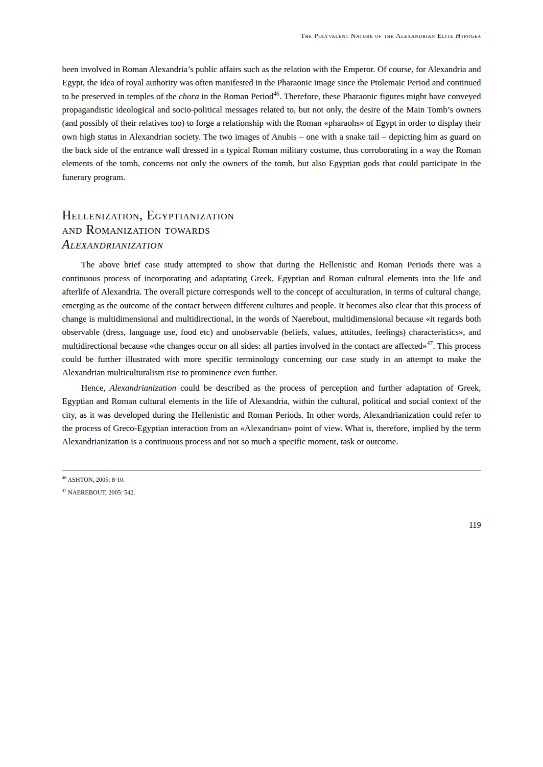The Polyvalent Nature of the Alexandrian Elite Hypogea
been involved in Roman Alexandria’s public affairs such as the relation with the Emperor. Of course, for Alexandria and Egypt, the idea of royal authority was often manifested in the Pharaonic image since the Ptolemaic Period and continued to be preserved in temples of the chora in the Roman Period46. Therefore, these Pharaonic figures might have conveyed propagandistic ideological and socio-political messages related to, but not only, the desire of the Main Tomb’s owners (and possibly of their relatives too) to forge a relationship with the Roman «pharaohs» of Egypt in order to display their own high status in Alexandrian society. The two images of Anubis – one with a snake tail – depicting him as guard on the back side of the entrance wall dressed in a typical Roman military costume, thus corroborating in a way the Roman elements of the tomb, concerns not only the owners of the tomb, but also Egyptian gods that could participate in the funerary program.
Hellenization, Egyptianization
and Romanization towards
Alexandrianization
The above brief case study attempted to show that during the Hellenistic and Roman Periods there was a continuous process of incorporating and adaptating Greek, Egyptian and Roman cultural elements into the life and afterlife of Alexandria. The overall picture corresponds well to the concept of acculturation, in terms of cultural change, emerging as the outcome of the contact between different cultures and people. It becomes also clear that this process of change is multidimensional and multidirectional, in the words of Naerebout, multidimensional because «it regards both observable (dress, language use, food etc) and unobservable (beliefs, values, attitudes, feelings) characteristics», and multidirectional because «the changes occur on all sides: all parties involved in the contact are affected»47. This process could be further illustrated with more specific terminology concerning our case study in an attempt to make the Alexandrian multiculturalism rise to prominence even further.
Hence, Alexandrianization could be described as the process of perception and further adaptation of Greek, Egyptian and Roman cultural elements in the life of Alexandria, within the cultural, political and social context of the city, as it was developed during the Hellenistic and Roman Periods. In other words, Alexandrianization could refer to the process of Greco-Egyptian interaction from an «Alexandrian» point of view. What is, therefore, implied by the term Alexandrianization is a continuous process and not so much a specific moment, task or outcome.
46 ASHTON, 2005: 8-10.
47 NAEREBOUT, 2005: 542.
119